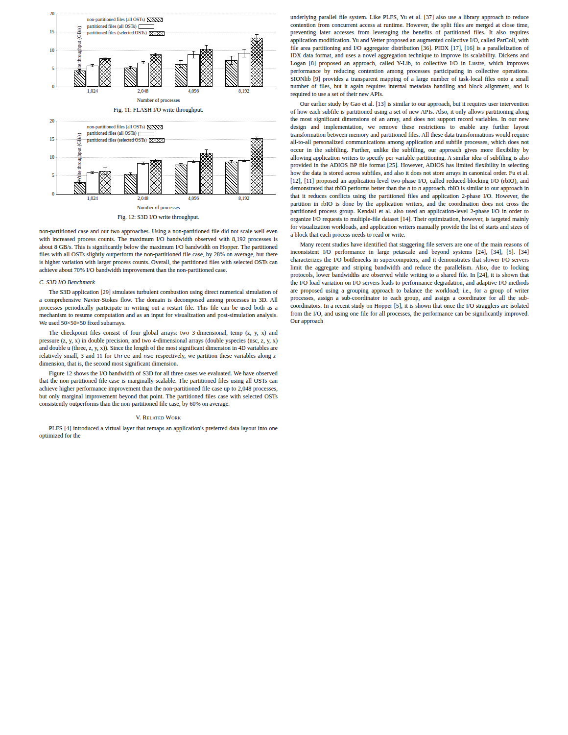Write throughput (GB/s)
20
15
10
5
0
non-partitioned files (all OSTs)
partitioned files (all OSTs)
partitioned files (selected OSTs)
1,024
2,048
4,096
8,192
Number of processes
Fig. 11: FLASH I/O write throughput.
Write throughput (GB/s)
20
15
10
5
0
non-partitioned files (all OSTs)
partitioned files (all OSTs)
partitioned files (selected OSTs)
1,024
2,048
4,096
8,192
Number of processes
Fig. 12: S3D I/O write throughput.
non-partitioned case and our two approaches. Using a non-partitioned file did not scale well even with increased process counts. The maximum I/O bandwidth observed with 8,192 processes is about 8 GB/s. This is significantly below the maximum I/O bandwidth on Hopper. The partitioned files with all OSTs slightly outperform the non-partitioned file case, by 28% on average, but there is higher variation with larger process counts. Overall, the partitioned files with selected OSTs can achieve about 70% I/O bandwidth improvement than the non-partitioned case.
C. S3D I/O Benchmark
The S3D application [29] simulates turbulent combustion using direct numerical simulation of a comprehensive Navier-Stokes flow. The domain is decomposed among processes in 3D. All processes periodically participate in writing out a restart file. This file can be used both as a mechanism to resume computation and as an input for visualization and post-simulation analysis. We used 50×50×50 fixed subarrays.
The checkpoint files consist of four global arrays: two 3-dimensional, temp (z, y, x) and pressure (z, y, x) in double precision, and two 4-dimensional arrays (double yspecies (nsc, z, y, x) and double u (three, z, y, x)). Since the length of the most significant dimension in 4D variables are relatively small, 3 and 11 for three and nsc respectively, we partition these variables along z-dimension, that is, the second most significant dimension.
Figure 12 shows the I/O bandwidth of S3D for all three cases we evaluated. We have observed that the non-partitioned file case is marginally scalable. The partitioned files using all OSTs can achieve higher performance improvement than the non-partitioned file case up to 2,048 processes, but only marginal improvement beyond that point. The partitioned files case with selected OSTs consistently outperforms than the non-partitioned file case, by 60% on average.
V. Related Work
PLFS [4] introduced a virtual layer that remaps an application's preferred data layout into one optimized for the
underlying parallel file system. Like PLFS, Yu et al. [37] also use a library approach to reduce contention from concurrent access at runtime. However, the split files are merged at close time, preventing later accesses from leveraging the benefits of partitioned files. It also requires application modification. Yu and Vetter proposed an augmented collective I/O, called ParColl, with file area partitioning and I/O aggregator distribution [36]. PIDX [17], [16] is a parallelization of IDX data format, and uses a novel aggregation technique to improve its scalability. Dickens and Logan [8] proposed an approach, called Y-Lib, to collective I/O in Lustre, which improves performance by reducing contention among processes participating in collective operations. SIONlib [9] provides a transparent mapping of a large number of task-local files onto a small number of files, but it again requires internal metadata handling and block alignment, and is required to use a set of their new APIs.
Our earlier study by Gao et al. [13] is similar to our approach, but it requires user intervention of how each subfile is partitioned using a set of new APIs. Also, it only allows partitioning along the most significant dimensions of an array, and does not support record variables. In our new design and implementation, we remove these restrictions to enable any further layout transformation between memory and partitioned files. All these data transformations would require all-to-all personalized communications among application and subfile processes, which does not occur in the subfiling. Further, unlike the subfiling, our approach gives more flexibility by allowing application writers to specify per-variable partitioning. A similar idea of subfiling is also provided in the ADIOS BP file format [25]. However, ADIOS has limited flexibility in selecting how the data is stored across subfiles, and also it does not store arrays in canonical order. Fu et al. [12], [11] proposed an application-level two-phase I/O, called reduced-blocking I/O (rbIO), and demonstrated that rbIO performs better than the n to n approach. rbIO is similar to our approach in that it reduces conflicts using the partitioned files and application 2-phase I/O. However, the partition in rbIO is done by the application writers, and the coordination does not cross the partitioned process group. Kendall et al. also used an application-level 2-phase I/O in order to organize I/O requests to multiple-file dataset [14]. Their optimization, however, is targeted mainly for visualization workloads, and application writers manually provide the list of starts and sizes of a block that each process needs to read or write.
Many recent studies have identified that staggering file servers are one of the main reasons of inconsistent I/O performance in large petascale and beyond systems [24], [34], [5]. [34] characterizes the I/O bottlenecks in supercomputers, and it demonstrates that slower I/O servers limit the aggregate and striping bandwidth and reduce the parallelism. Also, due to locking protocols, lower bandwidths are observed while writing to a shared file. In [24], it is shown that the I/O load variation on I/O servers leads to performance degradation, and adaptive I/O methods are proposed using a grouping approach to balance the workload; i.e., for a group of writer processes, assign a sub-coordinator to each group, and assign a coordinator for all the sub-coordinators. In a recent study on Hopper [5], it is shown that once the I/O stragglers are isolated from the I/O, and using one file for all processes, the performance can be significantly improved. Our approach